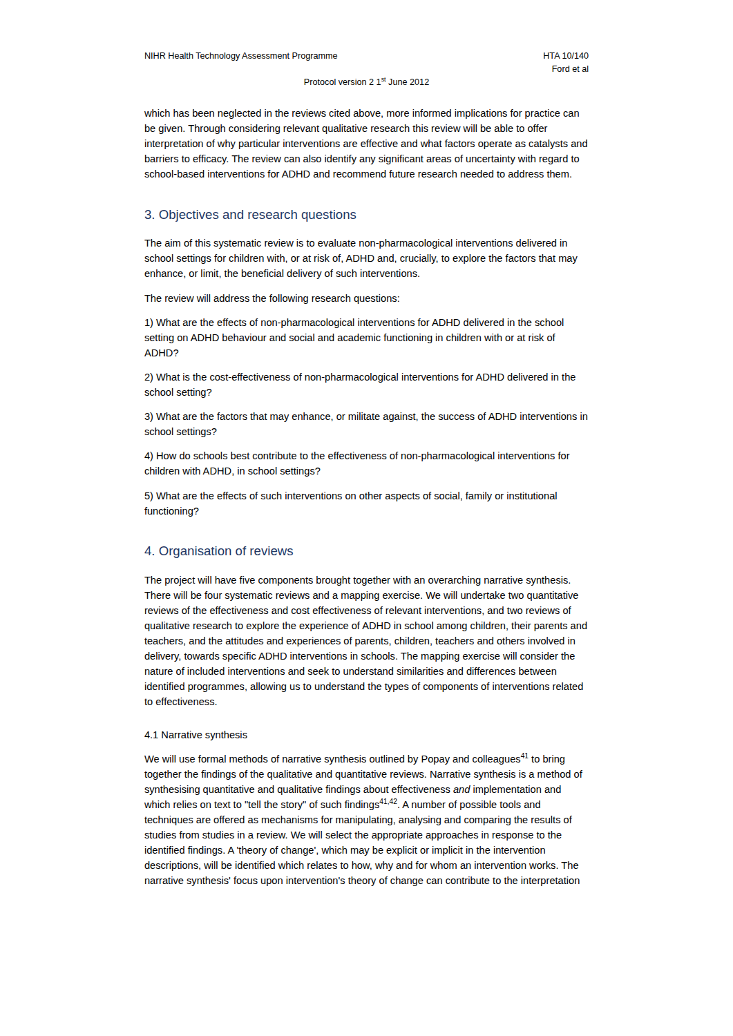NIHR Health Technology Assessment Programme HTA 10/140
Ford et al
Protocol version 2 1st June 2012
which has been neglected in the reviews cited above, more informed implications for practice can be given. Through considering relevant qualitative research this review will be able to offer interpretation of why particular interventions are effective and what factors operate as catalysts and barriers to efficacy. The review can also identify any significant areas of uncertainty with regard to school-based interventions for ADHD and recommend future research needed to address them.
3. Objectives and research questions
The aim of this systematic review is to evaluate non-pharmacological interventions delivered in school settings for children with, or at risk of, ADHD and, crucially, to explore the factors that may enhance, or limit, the beneficial delivery of such interventions.
The review will address the following research questions:
1) What are the effects of non-pharmacological interventions for ADHD delivered in the school setting on ADHD behaviour and social and academic functioning in children with or at risk of ADHD?
2) What is the cost-effectiveness of non-pharmacological interventions for ADHD delivered in the school setting?
3) What are the factors that may enhance, or militate against, the success of ADHD interventions in school settings?
4) How do schools best contribute to the effectiveness of non-pharmacological interventions for children with ADHD, in school settings?
5) What are the effects of such interventions on other aspects of social, family or institutional functioning?
4. Organisation of reviews
The project will have five components brought together with an overarching narrative synthesis. There will be four systematic reviews and a mapping exercise. We will undertake two quantitative reviews of the effectiveness and cost effectiveness of relevant interventions, and two reviews of qualitative research to explore the experience of ADHD in school among children, their parents and teachers, and the attitudes and experiences of parents, children, teachers and others involved in delivery, towards specific ADHD interventions in schools. The mapping exercise will consider the nature of included interventions and seek to understand similarities and differences between identified programmes, allowing us to understand the types of components of interventions related to effectiveness.
4.1 Narrative synthesis
We will use formal methods of narrative synthesis outlined by Popay and colleagues41 to bring together the findings of the qualitative and quantitative reviews. Narrative synthesis is a method of synthesising quantitative and qualitative findings about effectiveness and implementation and which relies on text to "tell the story" of such findings41,42. A number of possible tools and techniques are offered as mechanisms for manipulating, analysing and comparing the results of studies from studies in a review. We will select the appropriate approaches in response to the identified findings. A 'theory of change', which may be explicit or implicit in the intervention descriptions, will be identified which relates to how, why and for whom an intervention works. The narrative synthesis' focus upon intervention's theory of change can contribute to the interpretation